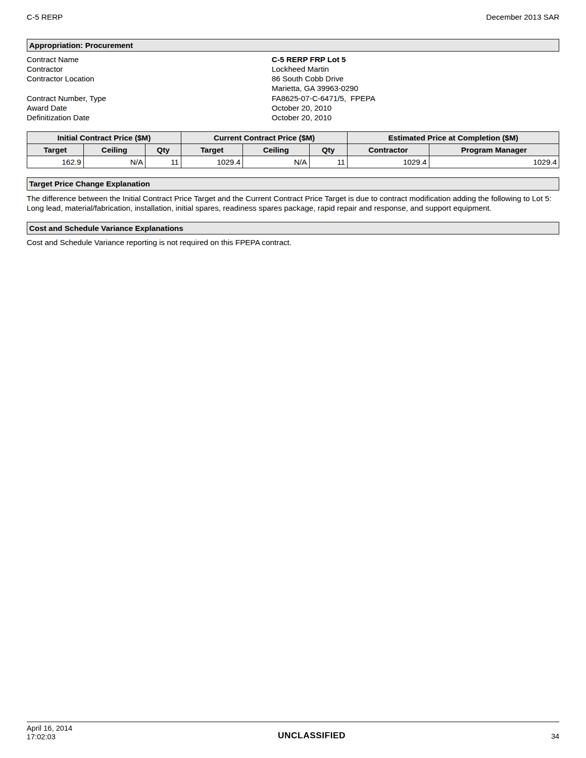C-5 RERP
December 2013 SAR
Appropriation: Procurement
| Contract Name | C-5 RERP FRP Lot 5 |
| Contractor | Lockheed Martin |
| Contractor Location | 86 South Cobb Drive Marietta, GA 39963-0290 |
| Contract Number, Type | FA8625-07-C-6471/5, FPEPA |
| Award Date | October 20, 2010 |
| Definitization Date | October 20, 2010 |
| Initial Contract Price ($M) | Current Contract Price ($M) | Estimated Price at Completion ($M) |
| --- | --- | --- |
| Target | Ceiling | Qty | Target | Ceiling | Qty | Contractor | Program Manager |
| 162.9 | N/A | 11 | 1029.4 | N/A | 11 | 1029.4 | 1029.4 |
Target Price Change Explanation
The difference between the Initial Contract Price Target and the Current Contract Price Target is due to contract modification adding the following to Lot 5: Long lead, material/fabrication, installation, initial spares, readiness spares package, rapid repair and response, and support equipment.
Cost and Schedule Variance Explanations
Cost and Schedule Variance reporting is not required on this FPEPA contract.
April 16, 2014
17:02:03
UNCLASSIFIED
34